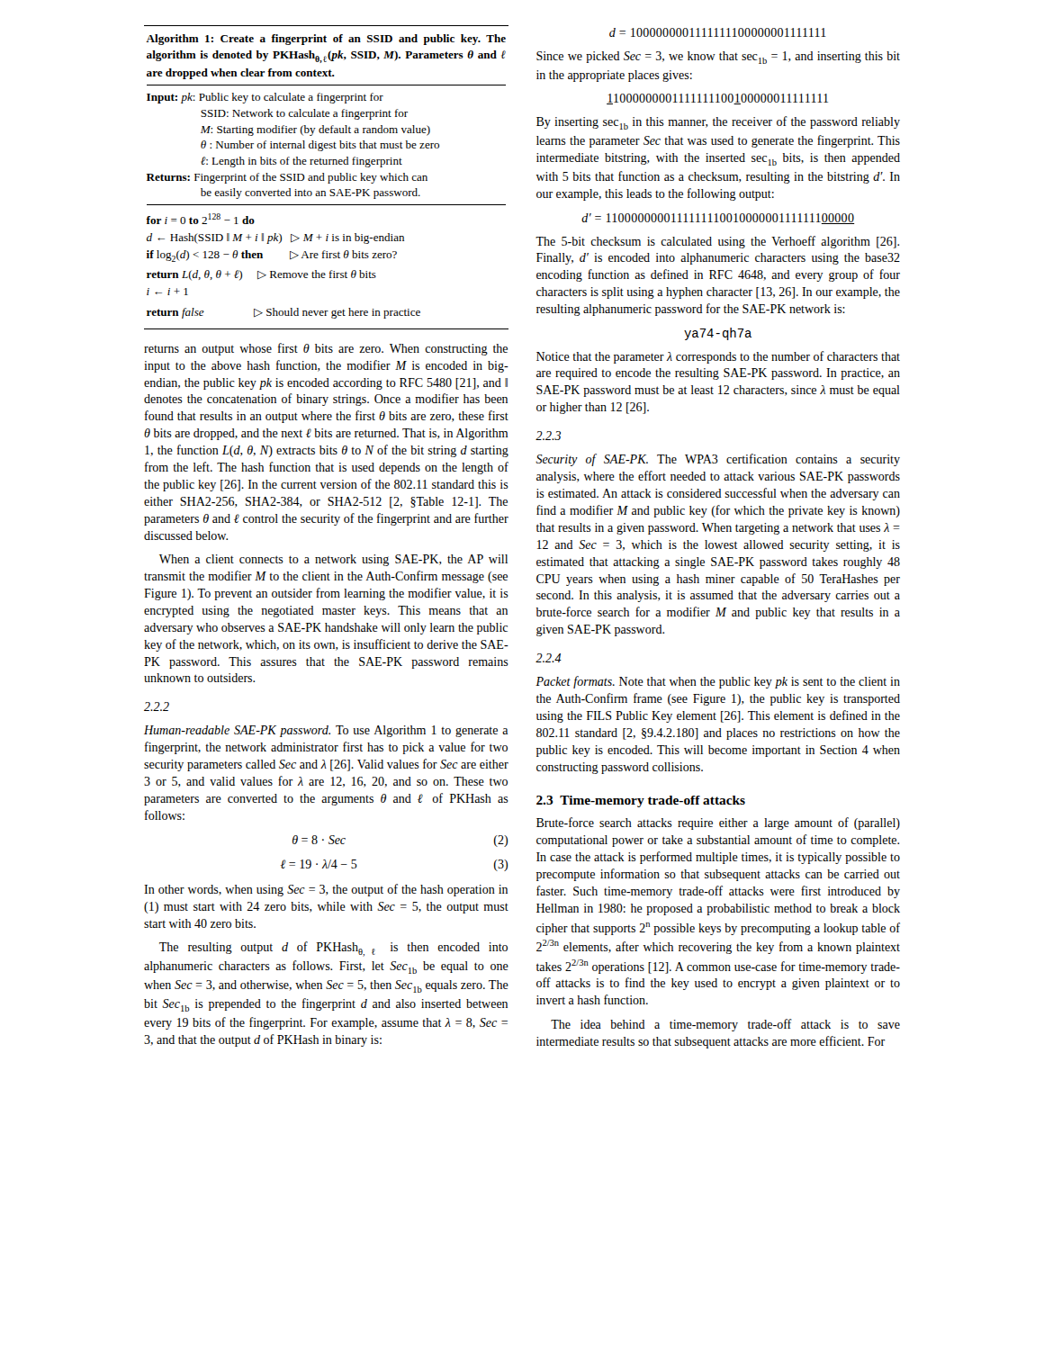Algorithm 1: Create a fingerprint of an SSID and public key. The algorithm is denoted by PKHashθ,ℓ(pk, SSID, M). Parameters θ and ℓ are dropped when clear from context.
Input: pk: Public key to calculate a fingerprint for
SSID: Network to calculate a fingerprint for
M: Starting modifier (by default a random value)
θ : Number of internal digest bits that must be zero
ℓ: Length in bits of the returned fingerprint
Returns: Fingerprint of the SSID and public key which can
be easily converted into an SAE-PK password.
for i = 0 to 2128 − 1 do
d ← Hash(SSID ‖ M + i ‖ pk) ▷ M + i is in big-endian
if log2(d) < 128 − θ then ▷ Are first θ bits zero?
return L(d, θ, θ + ℓ) ▷ Remove the first θ bits
i ← i + 1
return false ▷ Should never get here in practice
returns an output whose first θ bits are zero. When constructing the input to the above hash function, the modifier M is encoded in big-endian, the public key pk is encoded according to RFC 5480 [21], and ‖ denotes the concatenation of binary strings. Once a modifier has been found that results in an output where the first θ bits are zero, these first θ bits are dropped, and the next ℓ bits are returned. That is, in Algorithm 1, the function L(d, θ, N) extracts bits θ to N of the bit string d starting from the left. The hash function that is used depends on the length of the public key [26]. In the current version of the 802.11 standard this is either SHA2-256, SHA2-384, or SHA2-512 [2, §Table 12-1]. The parameters θ and ℓ control the security of the fingerprint and are further discussed below.
When a client connects to a network using SAE-PK, the AP will transmit the modifier M to the client in the Auth-Confirm message (see Figure 1). To prevent an outsider from learning the modifier value, it is encrypted using the negotiated master keys. This means that an adversary who observes a SAE-PK handshake will only learn the public key of the network, which, on its own, is insufficient to derive the SAE-PK password. This assures that the SAE-PK password remains unknown to outsiders.
2.2.2
Human-readable SAE-PK password.
To use Algorithm 1 to generate a fingerprint, the network administrator first has to pick a value for two security parameters called Sec and λ [26]. Valid values for Sec are either 3 or 5, and valid values for λ are 12, 16, 20, and so on. These two parameters are converted to the arguments θ and ℓ of PKHash as follows:
(2) θ = 8 · Sec
(3) ℓ = 19 · λ/4 − 5
In other words, when using Sec = 3, the output of the hash operation in (1) must start with 24 zero bits, while with Sec = 5, the output must start with 40 zero bits.
The resulting output d of PKHashθ,ℓ is then encoded into alphanumeric characters as follows. First, let Sec1b be equal to one when Sec = 3, and otherwise, when Sec = 5, then Sec1b equals zero. The bit Sec1b is prepended to the fingerprint d and also inserted between every 19 bits of the fingerprint. For example, assume that λ = 8, Sec = 3, and that the output d of PKHash in binary is:
d = 1000000001111111100000001111111
Since we picked Sec = 3, we know that sec1b = 1, and inserting this bit in the appropriate places gives:
11000000001111111100100000011111111
By inserting sec1b in this manner, the receiver of the password reliably learns the parameter Sec that was used to generate the fingerprint. This intermediate bitstring, with the inserted sec1b bits, is then appended with 5 bits that function as a checksum, resulting in the bitstring d′. In our example, this leads to the following output:
d′ = 110000000011111111001000000111111100000
The 5-bit checksum is calculated using the Verhoeff algorithm [26]. Finally, d′ is encoded into alphanumeric characters using the base32 encoding function as defined in RFC 4648, and every group of four characters is split using a hyphen character [13, 26]. In our example, the resulting alphanumeric password for the SAE-PK network is:
ya74-qh7a
Notice that the parameter λ corresponds to the number of characters that are required to encode the resulting SAE-PK password. In practice, an SAE-PK password must be at least 12 characters, since λ must be equal or higher than 12 [26].
2.2.3
Security of SAE-PK.
The WPA3 certification contains a security analysis, where the effort needed to attack various SAE-PK passwords is estimated. An attack is considered successful when the adversary can find a modifier M and public key (for which the private key is known) that results in a given password. When targeting a network that uses λ = 12 and Sec = 3, which is the lowest allowed security setting, it is estimated that attacking a single SAE-PK password takes roughly 48 CPU years when using a hash miner capable of 50 TeraHashes per second. In this analysis, it is assumed that the adversary carries out a brute-force search for a modifier M and public key that results in a given SAE-PK password.
2.2.4
Packet formats.
Note that when the public key pk is sent to the client in the Auth-Confirm frame (see Figure 1), the public key is transported using the FILS Public Key element [26]. This element is defined in the 802.11 standard [2, §9.4.2.180] and places no restrictions on how the public key is encoded. This will become important in Section 4 when constructing password collisions.
2.3 Time-memory trade-off attacks
Brute-force search attacks require either a large amount of (parallel) computational power or take a substantial amount of time to complete. In case the attack is performed multiple times, it is typically possible to precompute information so that subsequent attacks can be carried out faster. Such time-memory trade-off attacks were first introduced by Hellman in 1980: he proposed a probabilistic method to break a block cipher that supports 2n possible keys by precomputing a lookup table of 22/3n elements, after which recovering the key from a known plaintext takes 22/3n operations [12]. A common use-case for time-memory trade-off attacks is to find the key used to encrypt a given plaintext or to invert a hash function.
The idea behind a time-memory trade-off attack is to save intermediate results so that subsequent attacks are more efficient. For